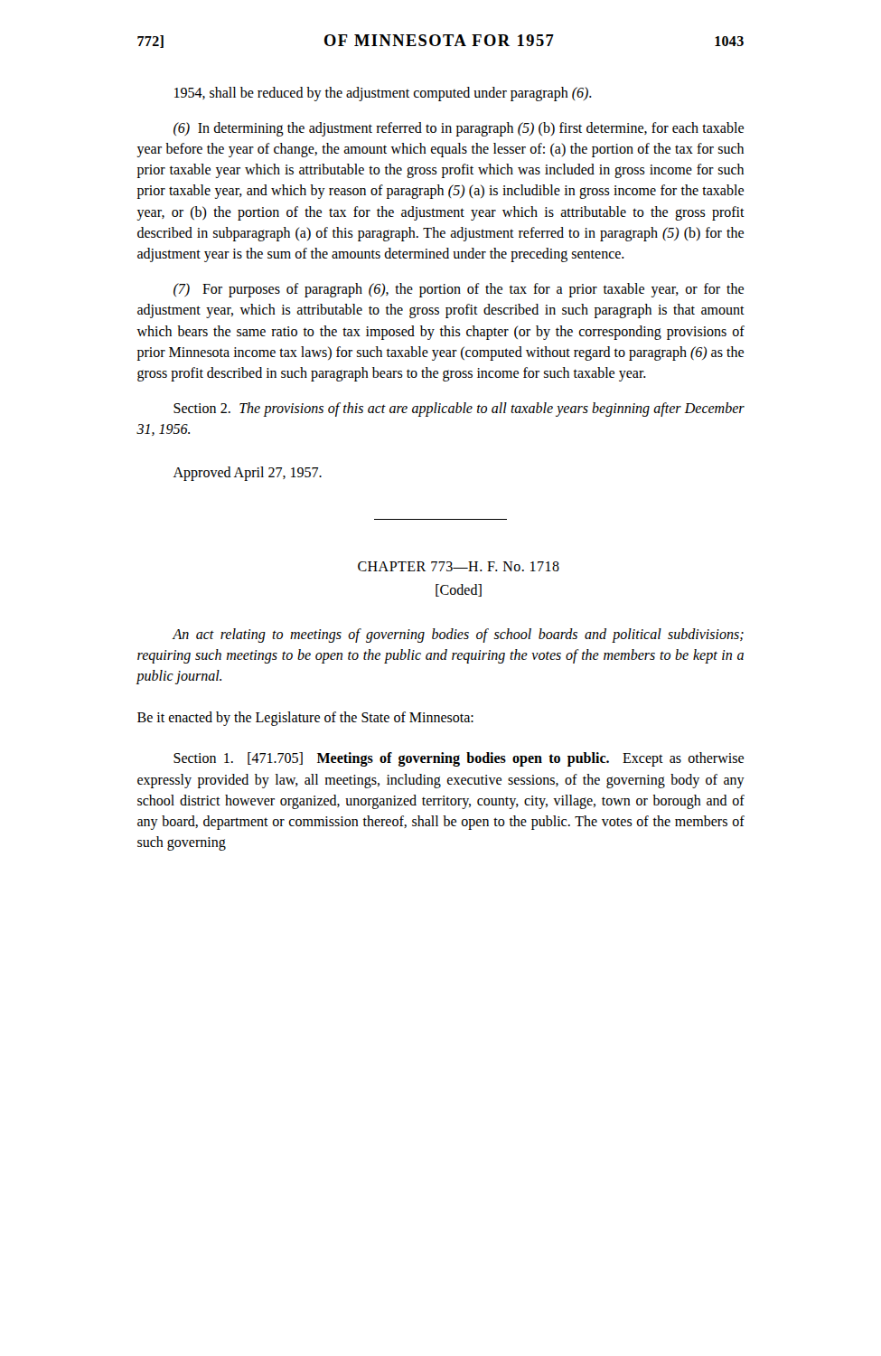772] OF MINNESOTA FOR 1957 1043
1954, shall be reduced by the adjustment computed under paragraph (6).
(6) In determining the adjustment referred to in paragraph (5) (b) first determine, for each taxable year before the year of change, the amount which equals the lesser of: (a) the portion of the tax for such prior taxable year which is attributable to the gross profit which was included in gross income for such prior taxable year, and which by reason of paragraph (5) (a) is includible in gross income for the taxable year, or (b) the portion of the tax for the adjustment year which is attributable to the gross profit described in subparagraph (a) of this paragraph. The adjustment referred to in paragraph (5) (b) for the adjustment year is the sum of the amounts determined under the preceding sentence.
(7) For purposes of paragraph (6), the portion of the tax for a prior taxable year, or for the adjustment year, which is attributable to the gross profit described in such paragraph is that amount which bears the same ratio to the tax imposed by this chapter (or by the corresponding provisions of prior Minnesota income tax laws) for such taxable year (computed without regard to paragraph (6) as the gross profit described in such paragraph bears to the gross income for such taxable year.
Section 2. The provisions of this act are applicable to all taxable years beginning after December 31, 1956.
Approved April 27, 1957.
CHAPTER 773—H. F. No. 1718
[Coded]
An act relating to meetings of governing bodies of school boards and political subdivisions; requiring such meetings to be open to the public and requiring the votes of the members to be kept in a public journal.
Be it enacted by the Legislature of the State of Minnesota:
Section 1. [471.705] Meetings of governing bodies open to public. Except as otherwise expressly provided by law, all meetings, including executive sessions, of the governing body of any school district however organized, unorganized territory, county, city, village, town or borough and of any board, department or commission thereof, shall be open to the public. The votes of the members of such governing